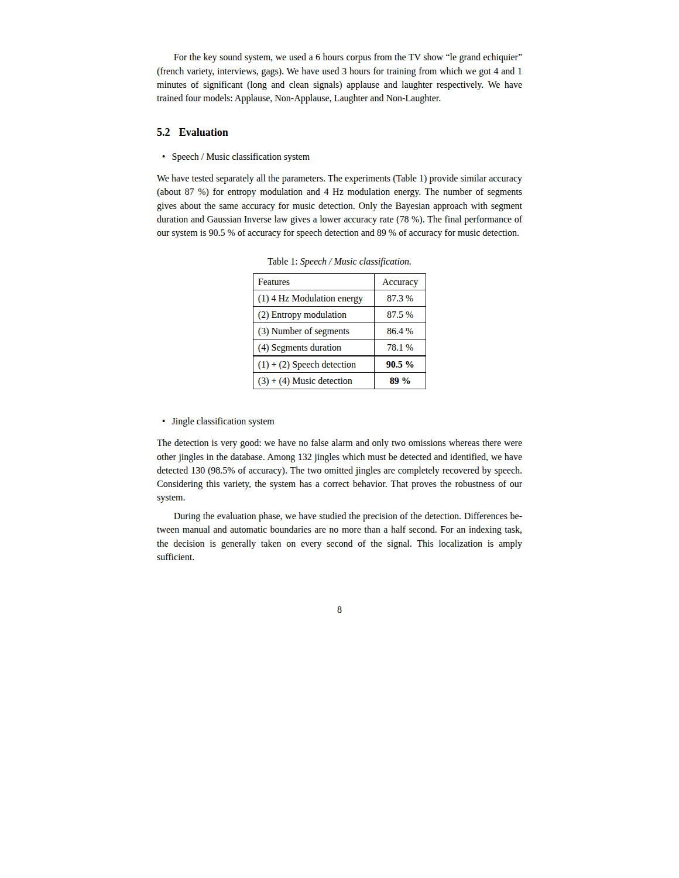For the key sound system, we used a 6 hours corpus from the TV show “le grand echiquier” (french variety, interviews, gags). We have used 3 hours for training from which we got 4 and 1 minutes of significant (long and clean signals) applause and laughter respectively. We have trained four models: Applause, Non-Applause, Laughter and Non-Laughter.
5.2 Evaluation
Speech / Music classification system
We have tested separately all the parameters. The experiments (Table 1) provide similar accuracy (about 87 %) for entropy modulation and 4 Hz modulation energy. The number of segments gives about the same accuracy for music detection. Only the Bayesian approach with segment duration and Gaussian Inverse law gives a lower accuracy rate (78 %). The final performance of our system is 90.5 % of accuracy for speech detection and 89 % of accuracy for music detection.
Table 1: Speech / Music classification.
| Features | Accuracy |
| (1) 4 Hz Modulation energy | 87.3 % |
| (2) Entropy modulation | 87.5 % |
| (3) Number of segments | 86.4 % |
| (4) Segments duration | 78.1 % |
| (1) + (2) Speech detection | 90.5 % |
| (3) + (4) Music detection | 89 % |
Jingle classification system
The detection is very good: we have no false alarm and only two omissions whereas there were other jingles in the database. Among 132 jingles which must be detected and identified, we have detected 130 (98.5% of accuracy). The two omitted jingles are completely recovered by speech. Considering this variety, the system has a correct behavior. That proves the robustness of our system.
During the evaluation phase, we have studied the precision of the detection. Differences between manual and automatic boundaries are no more than a half second. For an indexing task, the decision is generally taken on every second of the signal. This localization is amply sufficient.
8